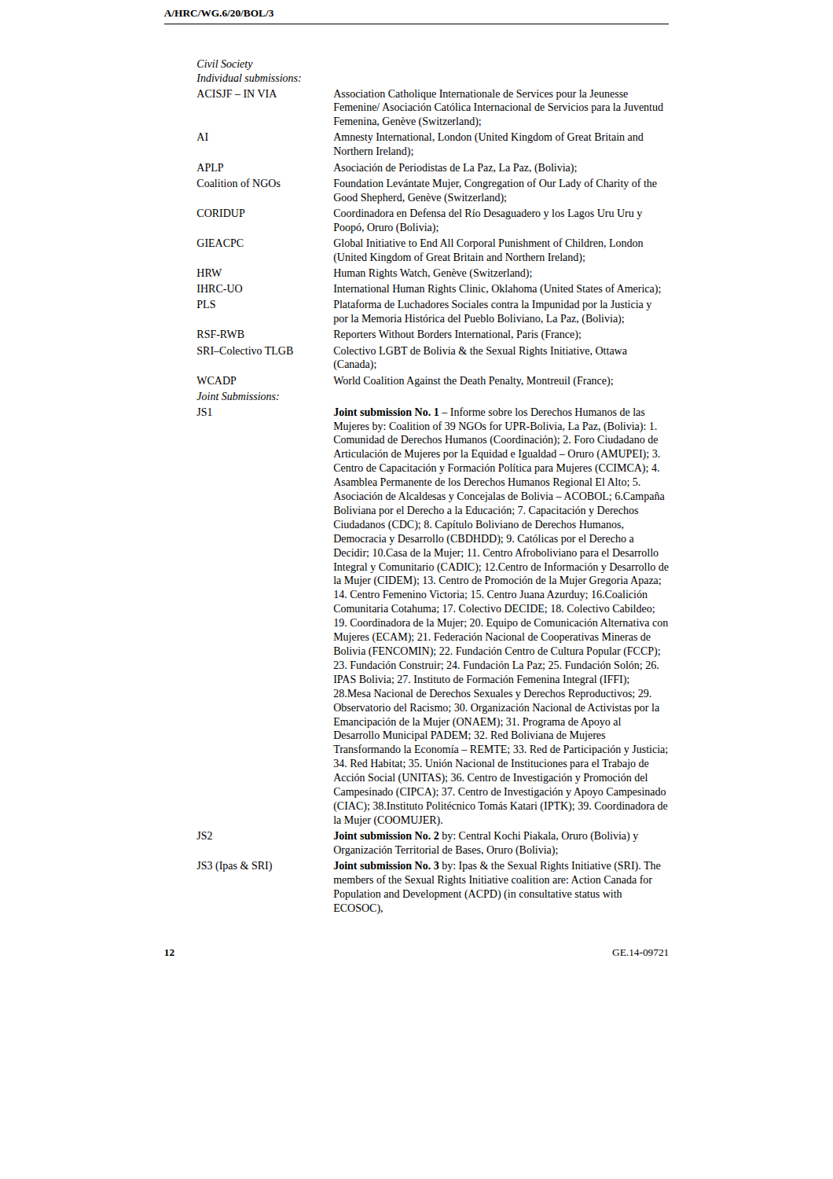A/HRC/WG.6/20/BOL/3
Civil Society
Individual submissions:
| ACISJF – IN VIA | Association Catholique Internationale de Services pour la Jeunesse Femenine/ Asociación Católica Internacional de Servicios para la Juventud Femenina, Genève (Switzerland); |
| AI | Amnesty International, London (United Kingdom of Great Britain and Northern Ireland); |
| APLP | Asociación de Periodistas de La Paz, La Paz, (Bolivia); |
| Coalition of NGOs | Foundation Levántate Mujer, Congregation of Our Lady of Charity of the Good Shepherd, Genève (Switzerland); |
| CORIDUP | Coordinadora en Defensa del Río Desaguadero y los Lagos Uru Uru y Poopó, Oruro (Bolivia); |
| GIEACPC | Global Initiative to End All Corporal Punishment of Children, London (United Kingdom of Great Britain and Northern Ireland); |
| HRW | Human Rights Watch, Genève (Switzerland); |
| IHRC-UO | International Human Rights Clinic, Oklahoma (United States of America); |
| PLS | Plataforma de Luchadores Sociales contra la Impunidad por la Justicia y por la Memoria Histórica del Pueblo Boliviano, La Paz, (Bolivia); |
| RSF-RWB | Reporters Without Borders International, Paris (France); |
| SRI–Colectivo TLGB | Colectivo LGBT de Bolivia & the Sexual Rights Initiative, Ottawa (Canada); |
| WCADP | World Coalition Against the Death Penalty, Montreuil (France); |
Joint Submissions:
| JS1 | Joint submission No. 1 – Informe sobre los Derechos Humanos de las Mujeres by: Coalition of 39 NGOs for UPR-Bolivia, La Paz, (Bolivia): 1. Comunidad de Derechos Humanos (Coordinación); 2. Foro Ciudadano de Articulación de Mujeres por la Equidad e Igualdad – Oruro (AMUPEI); 3. Centro de Capacitación y Formación Política para Mujeres (CCIMCA); 4. Asamblea Permanente de los Derechos Humanos Regional El Alto; 5. Asociación de Alcaldesas y Concejalas de Bolivia – ACOBOL; 6.Campaña Boliviana por el Derecho a la Educación; 7. Capacitación y Derechos Ciudadanos (CDC); 8. Capítulo Boliviano de Derechos Humanos, Democracia y Desarrollo (CBDHDD); 9. Católicas por el Derecho a Decidir; 10.Casa de la Mujer; 11. Centro Afroboliviano para el Desarrollo Integral y Comunitario (CADIC); 12.Centro de Información y Desarrollo de la Mujer (CIDEM); 13. Centro de Promoción de la Mujer Gregoria Apaza; 14. Centro Femenino Victoria; 15. Centro Juana Azurduy; 16.Coalición Comunitaria Cotahuma; 17. Colectivo DECIDE; 18. Colectivo Cabildeo; 19. Coordinadora de la Mujer; 20. Equipo de Comunicación Alternativa con Mujeres (ECAM); 21. Federación Nacional de Cooperativas Mineras de Bolivia (FENCOMIN); 22. Fundación Centro de Cultura Popular (FCCP); 23. Fundación Construir; 24. Fundación La Paz; 25. Fundación Solón; 26. IPAS Bolivia; 27. Instituto de Formación Femenina Integral (IFFI); 28.Mesa Nacional de Derechos Sexuales y Derechos Reproductivos; 29. Observatorio del Racismo; 30. Organización Nacional de Activistas por la Emancipación de la Mujer (ONAEM); 31. Programa de Apoyo al Desarrollo Municipal PADEM; 32. Red Boliviana de Mujeres Transformando la Economía – REMTE; 33. Red de Participación y Justicia; 34. Red Habitat; 35. Unión Nacional de Instituciones para el Trabajo de Acción Social (UNITAS); 36. Centro de Investigación y Promoción del Campesinado (CIPCA); 37. Centro de Investigación y Apoyo Campesinado (CIAC); 38.Instituto Politécnico Tomás Katari (IPTK); 39. Coordinadora de la Mujer (COOMUJER). |
| JS2 | Joint submission No. 2 by: Central Kochi Piakala, Oruro (Bolivia) y Organización Territorial de Bases, Oruro (Bolivia); |
| JS3 (Ipas & SRI) | Joint submission No. 3 by: Ipas & the Sexual Rights Initiative (SRI). The members of the Sexual Rights Initiative coalition are: Action Canada for Population and Development (ACPD) (in consultative status with ECOSOC), |
12 GE.14-09721